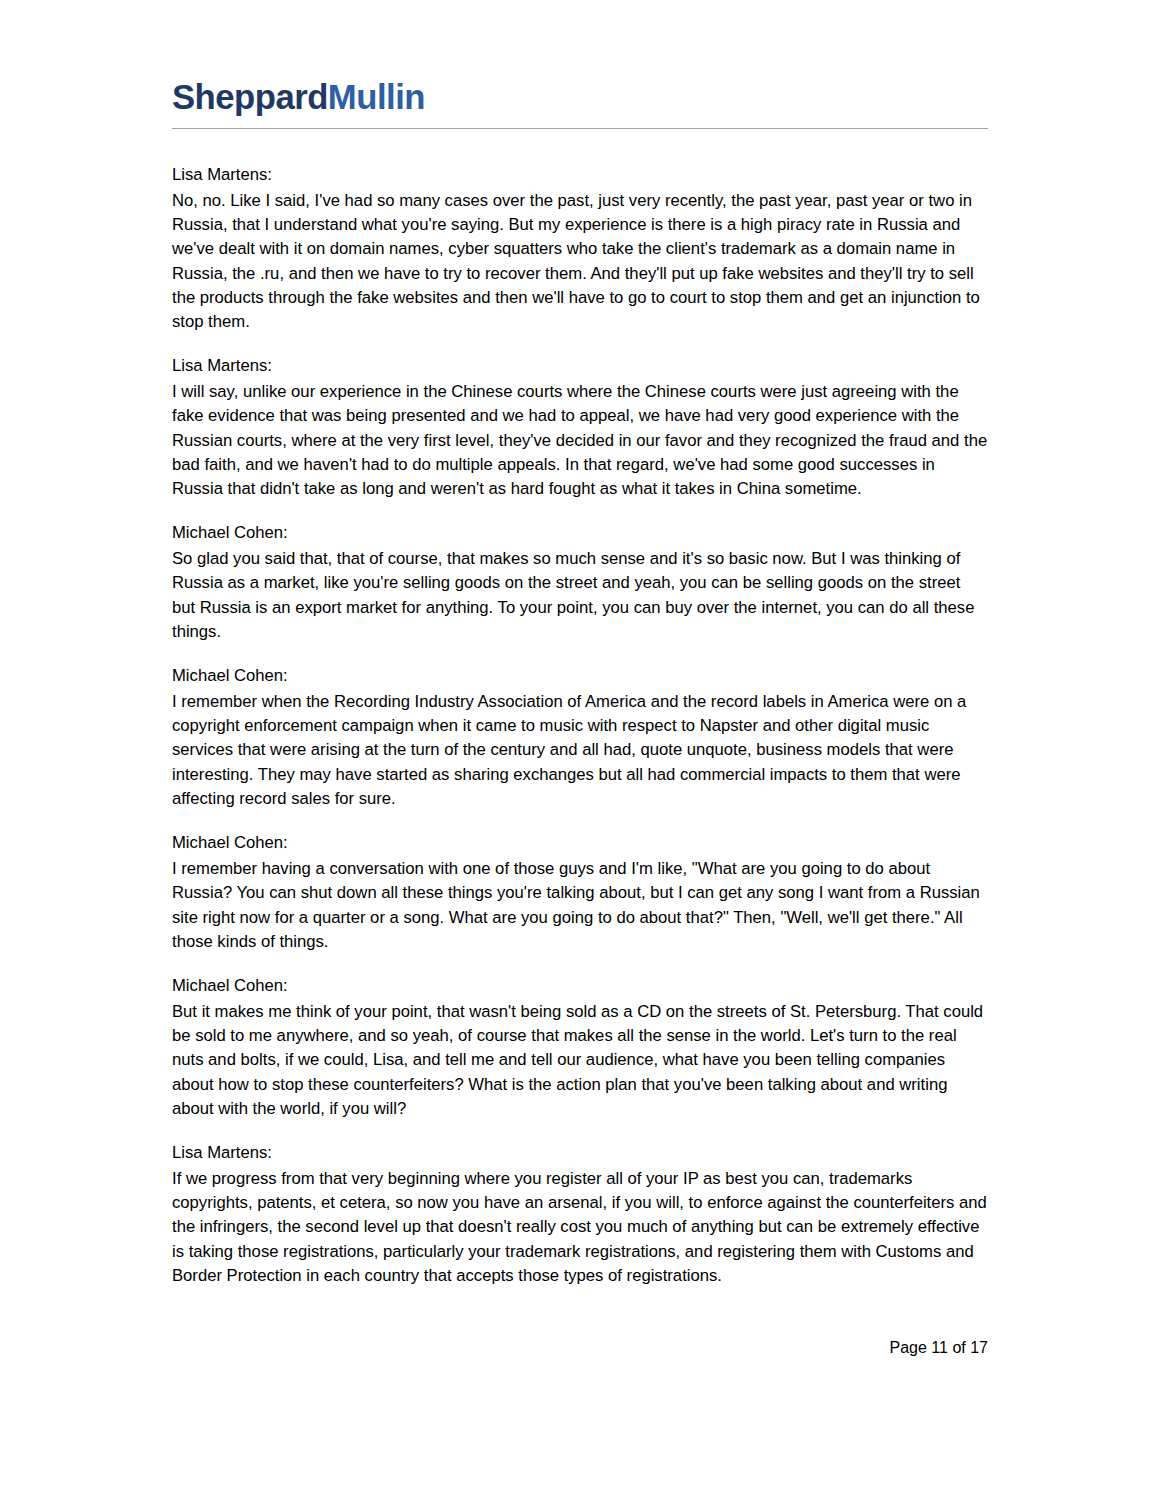Sheppard Mullin
Lisa Martens:
No, no. Like I said, I've had so many cases over the past, just very recently, the past year, past year or two in Russia, that I understand what you're saying. But my experience is there is a high piracy rate in Russia and we've dealt with it on domain names, cyber squatters who take the client's trademark as a domain name in Russia, the .ru, and then we have to try to recover them. And they'll put up fake websites and they'll try to sell the products through the fake websites and then we'll have to go to court to stop them and get an injunction to stop them.
Lisa Martens:
I will say, unlike our experience in the Chinese courts where the Chinese courts were just agreeing with the fake evidence that was being presented and we had to appeal, we have had very good experience with the Russian courts, where at the very first level, they've decided in our favor and they recognized the fraud and the bad faith, and we haven't had to do multiple appeals. In that regard, we've had some good successes in Russia that didn't take as long and weren't as hard fought as what it takes in China sometime.
Michael Cohen:
So glad you said that, that of course, that makes so much sense and it's so basic now. But I was thinking of Russia as a market, like you're selling goods on the street and yeah, you can be selling goods on the street but Russia is an export market for anything. To your point, you can buy over the internet, you can do all these things.
Michael Cohen:
I remember when the Recording Industry Association of America and the record labels in America were on a copyright enforcement campaign when it came to music with respect to Napster and other digital music services that were arising at the turn of the century and all had, quote unquote, business models that were interesting. They may have started as sharing exchanges but all had commercial impacts to them that were affecting record sales for sure.
Michael Cohen:
I remember having a conversation with one of those guys and I'm like, "What are you going to do about Russia? You can shut down all these things you're talking about, but I can get any song I want from a Russian site right now for a quarter or a song. What are you going to do about that?" Then, "Well, we'll get there." All those kinds of things.
Michael Cohen:
But it makes me think of your point, that wasn't being sold as a CD on the streets of St. Petersburg. That could be sold to me anywhere, and so yeah, of course that makes all the sense in the world. Let's turn to the real nuts and bolts, if we could, Lisa, and tell me and tell our audience, what have you been telling companies about how to stop these counterfeiters? What is the action plan that you've been talking about and writing about with the world, if you will?
Lisa Martens:
If we progress from that very beginning where you register all of your IP as best you can, trademarks copyrights, patents, et cetera, so now you have an arsenal, if you will, to enforce against the counterfeiters and the infringers, the second level up that doesn't really cost you much of anything but can be extremely effective is taking those registrations, particularly your trademark registrations, and registering them with Customs and Border Protection in each country that accepts those types of registrations.
Page 11 of 17